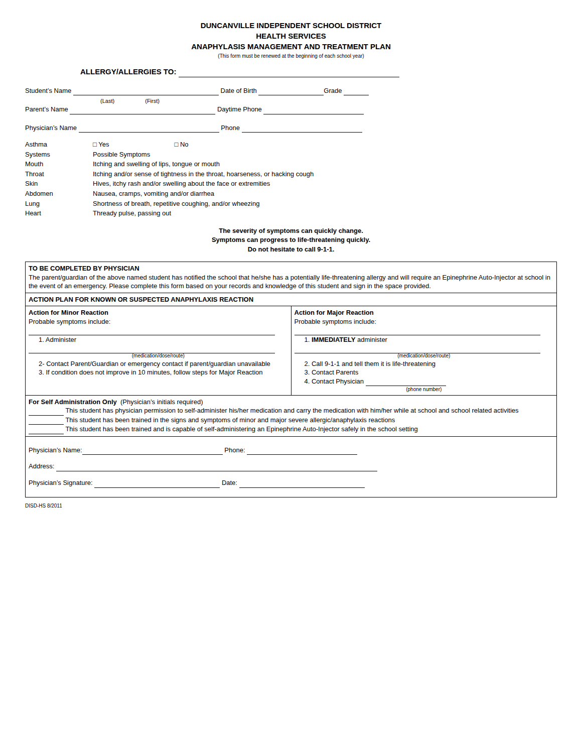DUNCANVILLE INDEPENDENT SCHOOL DISTRICT
HEALTH SERVICES
ANAPHYLASIS MANAGEMENT AND TREATMENT PLAN
(This form must be renewed at the beginning of each school year)
ALLERGY/ALLERGIES TO:
Student’s Name Date of Birth Grade
(Last) (First)
Parent’s Name Daytime Phone
Physician’s Name Phone
| Asthma | □ Yes □ No |
| Systems | Possible Symptoms |
| Mouth | Itching and swelling of lips, tongue or mouth |
| Throat | Itching and/or sense of tightness in the throat, hoarseness, or hacking cough |
| Skin | Hives, itchy rash and/or swelling about the face or extremities |
| Abdomen | Nausea, cramps, vomiting and/or diarrhea |
| Lung | Shortness of breath, repetitive coughing, and/or wheezing |
| Heart | Thready pulse, passing out |
The severity of symptoms can quickly change.
Symptoms can progress to life-threatening quickly.
Do not hesitate to call 9-1-1.
| TO BE COMPLETED BY PHYSICIAN The parent/guardian of the above named student has notified the school that he/she has a potentially life-threatening allergy and will require an Epinephrine Auto-Injector at school in the event of an emergency. Please complete this form based on your records and knowledge of this student and sign in the space provided. |
| ACTION PLAN FOR KNOWN OR SUSPECTED ANAPHYLAXIS REACTION |
| Action for Minor Reaction Probable symptoms include: 1. Administer (medication/dose/route) 2- Contact Parent/Guardian or emergency contact if parent/guardian unavailable 3. If condition does not improve in 10 minutes, follow steps for Major Reaction | Action for Major Reaction Probable symptoms include: 1. IMMEDIATELY administer (medication/dose/route) 2. Call 9-1-1 and tell them it is life-threatening 3. Contact Parents 4. Contact Physician (phone number) |
| For Self Administration Only (Physician’s initials required) This student has physician permission to self-administer his/her medication and carry the medication with him/her while at school and school related activities This student has been trained in the signs and symptoms of minor and major severe allergic/anaphylaxis reactions This student has been trained and is capable of self-administering an Epinephrine Auto-Injector safely in the school setting |
| Physician’s Name: Phone: Address: Physician’s Signature: Date: |
DISD-HS 8/2011